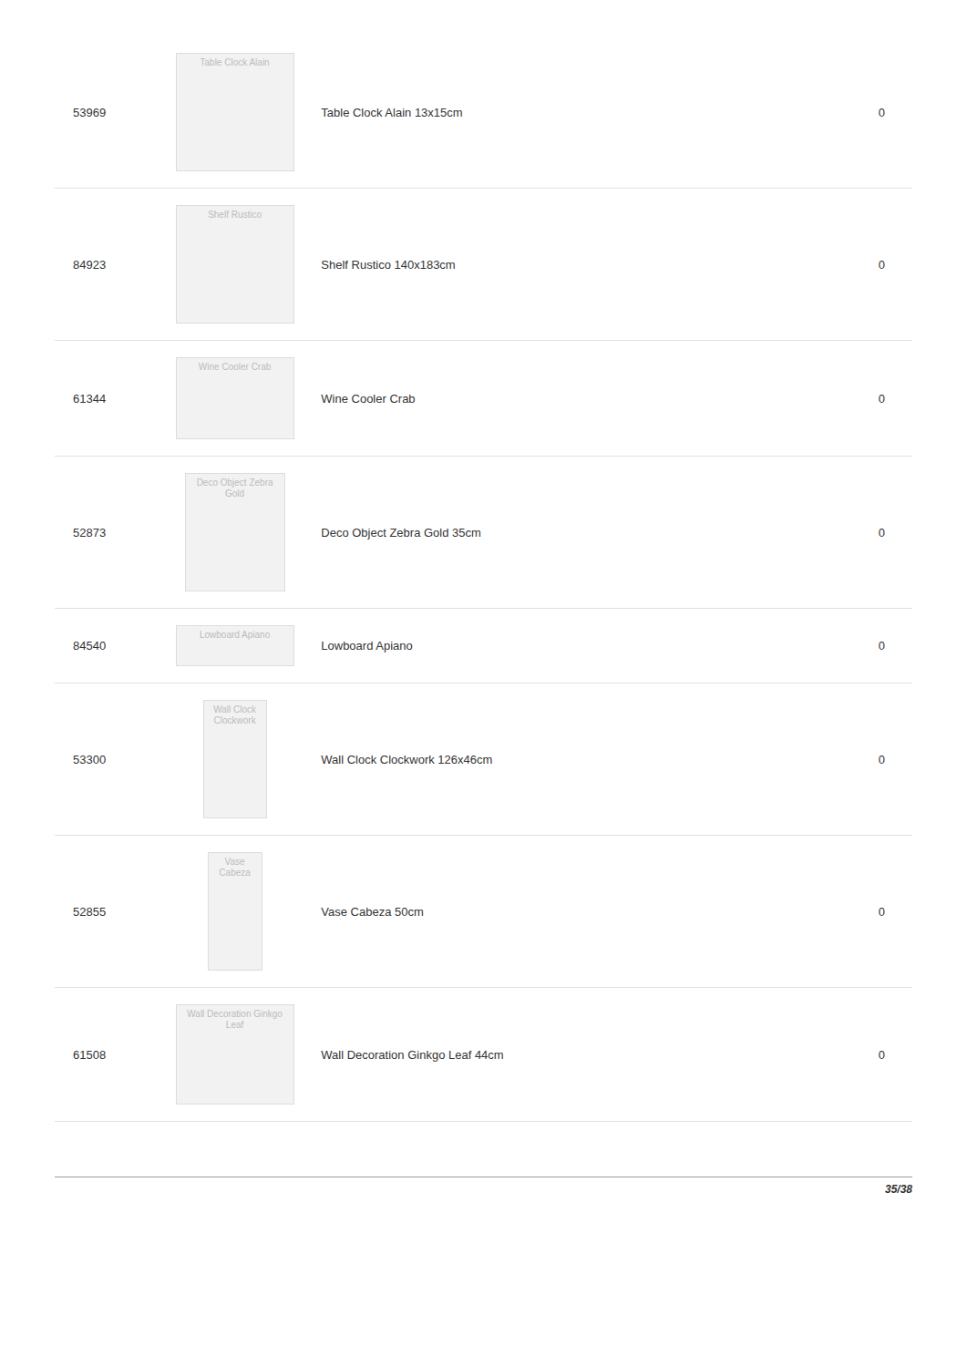| 53969 | Table Clock Alain | Table Clock Alain 13x15cm | 0 |
| 84923 | Shelf Rustico | Shelf Rustico 140x183cm | 0 |
| 61344 | Wine Cooler Crab | Wine Cooler Crab | 0 |
| 52873 | Deco Object Zebra Gold | Deco Object Zebra Gold 35cm | 0 |
| 84540 | Lowboard Apiano | Lowboard Apiano | 0 |
| 53300 | Wall Clock Clockwork | Wall Clock Clockwork 126x46cm | 0 |
| 52855 | Vase Cabeza | Vase Cabeza 50cm | 0 |
| 61508 | Wall Decoration Ginkgo Leaf | Wall Decoration Ginkgo Leaf 44cm | 0 |
35/38